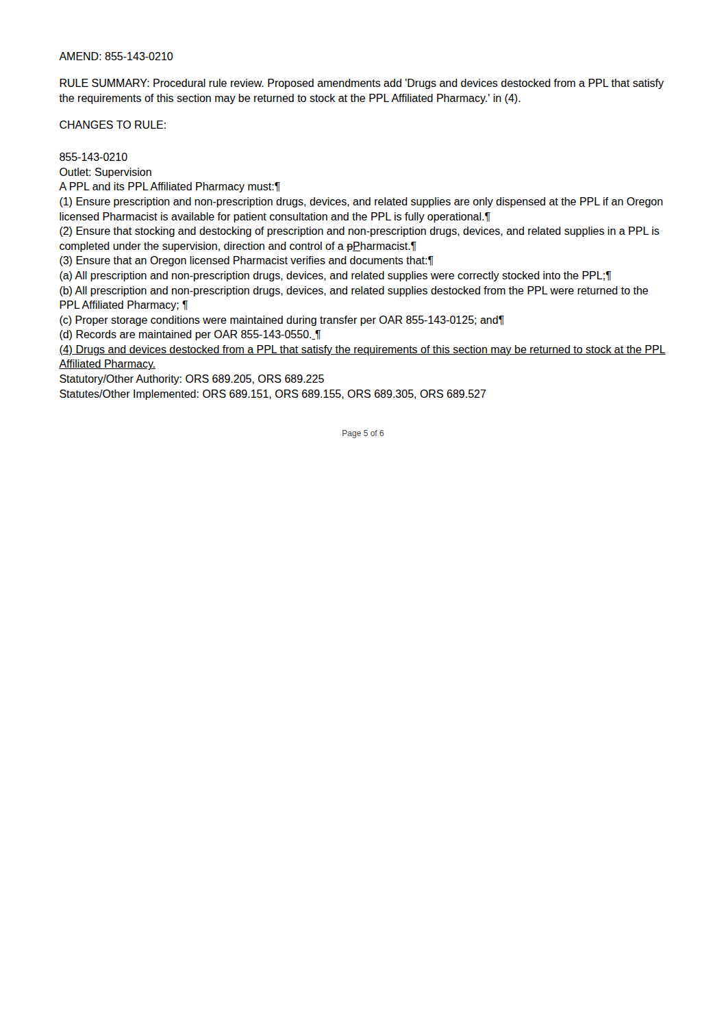AMEND: 855-143-0210
RULE SUMMARY: Procedural rule review. Proposed amendments add 'Drugs and devices destocked from a PPL that satisfy the requirements of this section may be returned to stock at the PPL Affiliated Pharmacy.' in (4).
CHANGES TO RULE:
855-143-0210
Outlet: Supervision
A PPL and its PPL Affiliated Pharmacy must:¶
(1) Ensure prescription and non-prescription drugs, devices, and related supplies are only dispensed at the PPL if an Oregon licensed Pharmacist is available for patient consultation and the PPL is fully operational.¶
(2) Ensure that stocking and destocking of prescription and non-prescription drugs, devices, and related supplies in a PPL is completed under the supervision, direction and control of a pPharmacist.¶
(3) Ensure that an Oregon licensed Pharmacist verifies and documents that:¶
(a) All prescription and non-prescription drugs, devices, and related supplies were correctly stocked into the PPL;¶
(b) All prescription and non-prescription drugs, devices, and related supplies destocked from the PPL were returned to the PPL Affiliated Pharmacy; ¶
(c) Proper storage conditions were maintained during transfer per OAR 855-143-0125; and¶
(d) Records are maintained per OAR 855-143-0550. ¶
(4) Drugs and devices destocked from a PPL that satisfy the requirements of this section may be returned to stock at the PPL Affiliated Pharmacy.
Statutory/Other Authority: ORS 689.205, ORS 689.225
Statutes/Other Implemented: ORS 689.151, ORS 689.155, ORS 689.305, ORS 689.527
Page 5 of 6